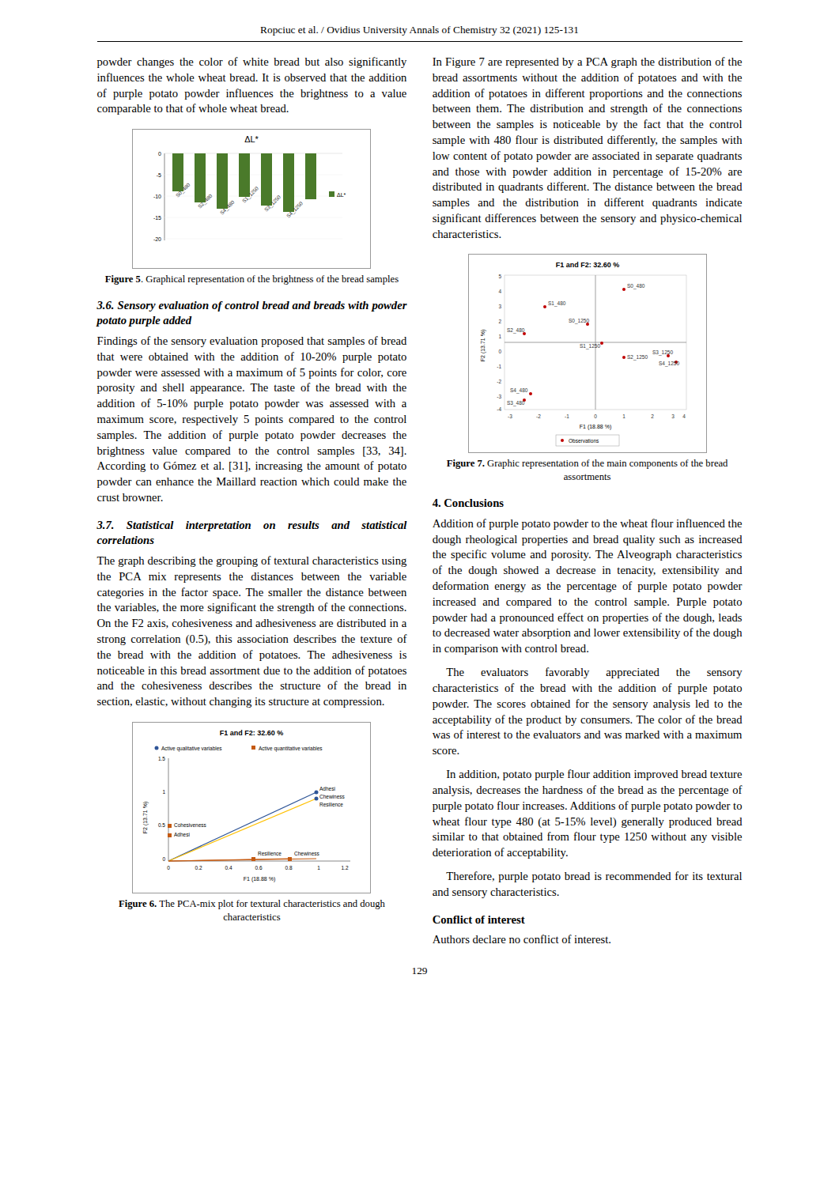Ropciuc et al. / Ovidius University Annals of Chemistry 32 (2021) 125-131
powder changes the color of white bread but also significantly influences the whole wheat bread. It is observed that the addition of purple potato powder influences the brightness to a value comparable to that of whole wheat bread.
ΔL* 0 -5 -10 -15 -20 S0_480 S2_480 S4_480 S1_1250 S3_1250 S4_1250 ΔL*
Figure 5. Graphical representation of the brightness of the bread samples
3.6. Sensory evaluation of control bread and breads with powder potato purple added
Findings of the sensory evaluation proposed that samples of bread that were obtained with the addition of 10-20% purple potato powder were assessed with a maximum of 5 points for color, core porosity and shell appearance. The taste of the bread with the addition of 5-10% purple potato powder was assessed with a maximum score, respectively 5 points compared to the control samples. The addition of purple potato powder decreases the brightness value compared to the control samples [33, 34]. According to Gómez et al. [31], increasing the amount of potato powder can enhance the Maillard reaction which could make the crust browner.
3.7. Statistical interpretation on results and statistical correlations
The graph describing the grouping of textural characteristics using the PCA mix represents the distances between the variable categories in the factor space. The smaller the distance between the variables, the more significant the strength of the connections. On the F2 axis, cohesiveness and adhesiveness are distributed in a strong correlation (0.5), this association describes the texture of the bread with the addition of potatoes. The adhesiveness is noticeable in this bread assortment due to the addition of potatoes and the cohesiveness describes the structure of the bread in section, elastic, without changing its structure at compression.
F1 and F2: 32.60 % Active qualitative variables Active quantitative variables 1.5 1 0.5 0 0 0.2 0.4 0.6 0.8 1 1.2 F1 (18.88 %) F2 (13.71 %) Adhesi Chewiness Resilience Cohesiveness Adhesi Resilience Chewiness
Figure 6. The PCA-mix plot for textural characteristics and dough characteristics
In Figure 7 are represented by a PCA graph the distribution of the bread assortments without the addition of potatoes and with the addition of potatoes in different proportions and the connections between them. The distribution and strength of the connections between the samples is noticeable by the fact that the control sample with 480 flour is distributed differently, the samples with low content of potato powder are associated in separate quadrants and those with powder addition in percentage of 15-20% are distributed in quadrants different. The distance between the bread samples and the distribution in different quadrants indicate significant differences between the sensory and physico-chemical characteristics.
F1 and F2: 32.60 % 5 4 3 2 1 0 -1 -2 -3 -4 -3 -2 -1 0 1 2 3 4 F1 (18.88 %) F2 (13.71 %) S0_480 S1_480 S0_1250 S2_480 S1_1250 S2_1250 S3_1250 S4_1250 S4_480 S3_480 Observations
Figure 7. Graphic representation of the main components of the bread assortments
4. Conclusions
Addition of purple potato powder to the wheat flour influenced the dough rheological properties and bread quality such as increased the specific volume and porosity. The Alveograph characteristics of the dough showed a decrease in tenacity, extensibility and deformation energy as the percentage of purple potato powder increased and compared to the control sample. Purple potato powder had a pronounced effect on properties of the dough, leads to decreased water absorption and lower extensibility of the dough in comparison with control bread.
The evaluators favorably appreciated the sensory characteristics of the bread with the addition of purple potato powder. The scores obtained for the sensory analysis led to the acceptability of the product by consumers. The color of the bread was of interest to the evaluators and was marked with a maximum score.
In addition, potato purple flour addition improved bread texture analysis, decreases the hardness of the bread as the percentage of purple potato flour increases. Additions of purple potato powder to wheat flour type 480 (at 5-15% level) generally produced bread similar to that obtained from flour type 1250 without any visible deterioration of acceptability.
Therefore, purple potato bread is recommended for its textural and sensory characteristics.
Conflict of interest
Authors declare no conflict of interest.
129